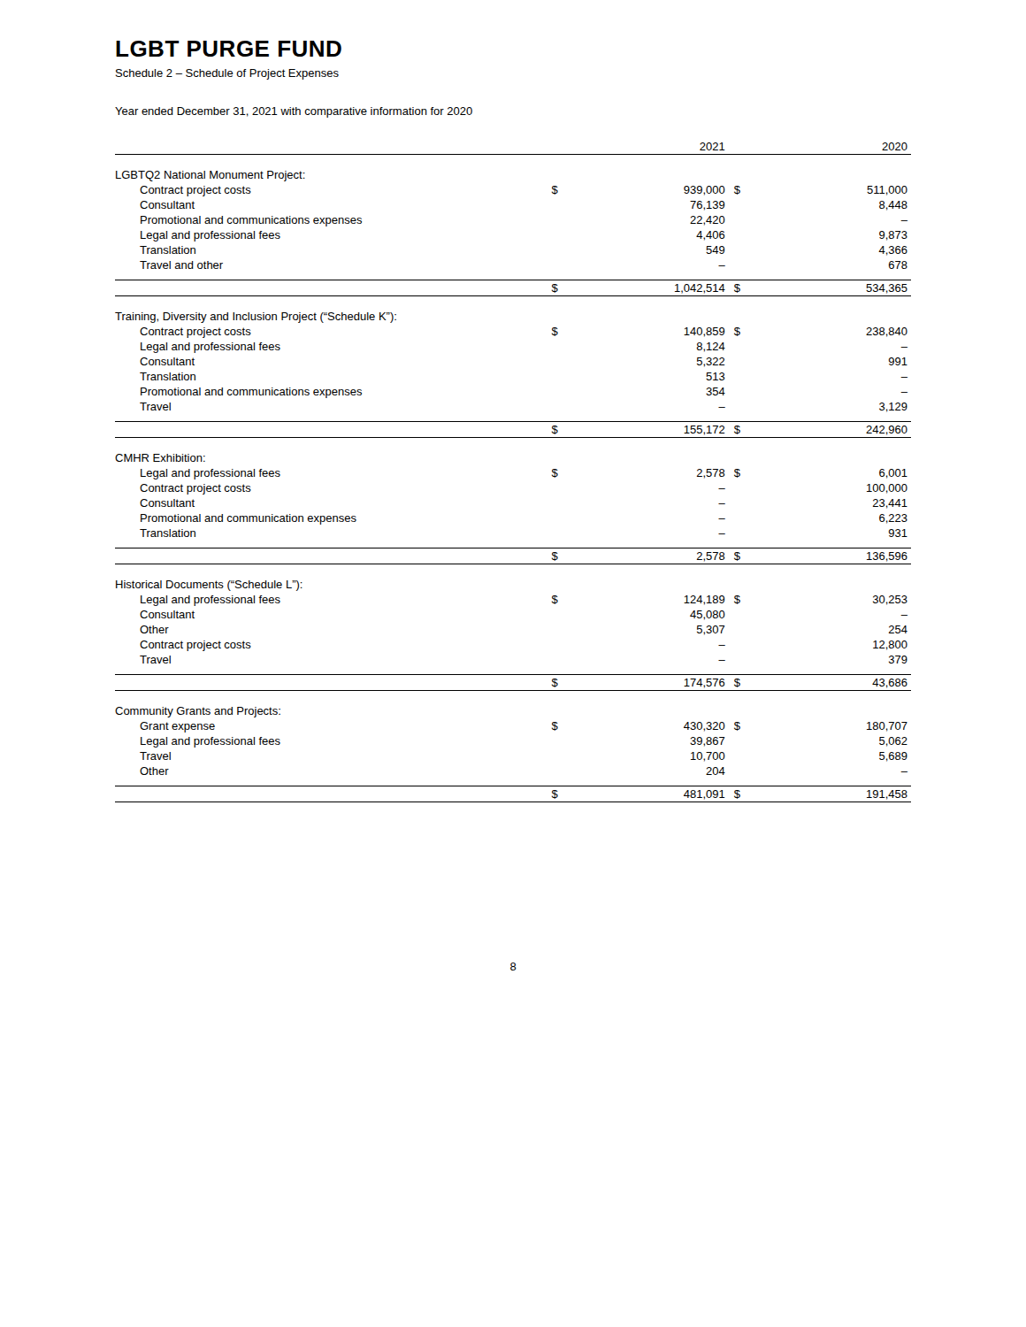LGBT PURGE FUND
Schedule 2 – Schedule of Project Expenses
Year ended December 31, 2021 with comparative information for 2020
| | | 2021 | | 2020 |
| LGBTQ2 National Monument Project: | | | | |
| Contract project costs | $ | 939,000 | $ | 511,000 |
| Consultant | | 76,139 | | 8,448 |
| Promotional and communications expenses | | 22,420 | | – |
| Legal and professional fees | | 4,406 | | 9,873 |
| Translation | | 549 | | 4,366 |
| Travel and other | | – | | 678 |
| | $ | 1,042,514 | $ | 534,365 |
| Training, Diversity and Inclusion Project (“Schedule K”): | | | | |
| Contract project costs | $ | 140,859 | $ | 238,840 |
| Legal and professional fees | | 8,124 | | – |
| Consultant | | 5,322 | | 991 |
| Translation | | 513 | | – |
| Promotional and communications expenses | | 354 | | – |
| Travel | | – | | 3,129 |
| | $ | 155,172 | $ | 242,960 |
| CMHR Exhibition: | | | | |
| Legal and professional fees | $ | 2,578 | $ | 6,001 |
| Contract project costs | | – | | 100,000 |
| Consultant | | – | | 23,441 |
| Promotional and communication expenses | | – | | 6,223 |
| Translation | | – | | 931 |
| | $ | 2,578 | $ | 136,596 |
| Historical Documents (“Schedule L”): | | | | |
| Legal and professional fees | $ | 124,189 | $ | 30,253 |
| Consultant | | 45,080 | | – |
| Other | | 5,307 | | 254 |
| Contract project costs | | – | | 12,800 |
| Travel | | – | | 379 |
| | $ | 174,576 | $ | 43,686 |
| Community Grants and Projects: | | | | |
| Grant expense | $ | 430,320 | $ | 180,707 |
| Legal and professional fees | | 39,867 | | 5,062 |
| Travel | | 10,700 | | 5,689 |
| Other | | 204 | | – |
| | $ | 481,091 | $ | 191,458 |
8